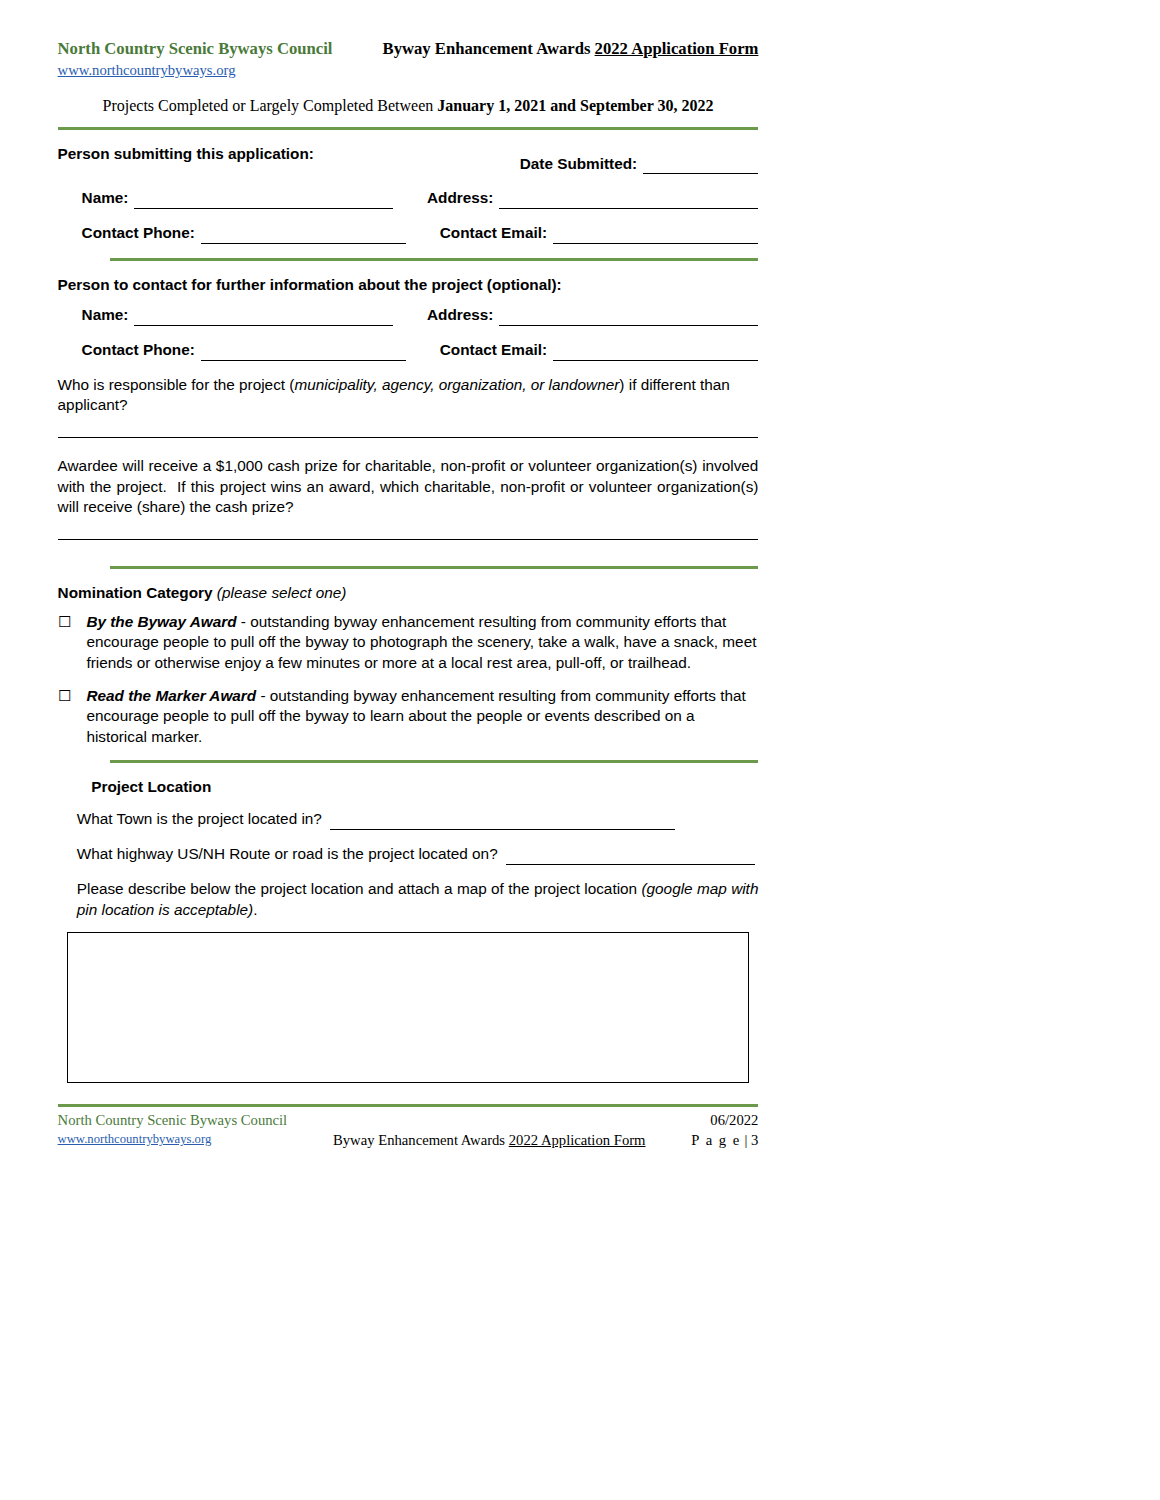North Country Scenic Byways Council www.northcountrybyways.org
Byway Enhancement Awards 2022 Application Form
Projects Completed or Largely Completed Between January 1, 2021 and September 30, 2022
Person submitting this application:
Date Submitted:
Name:
Address:
Contact Phone:
Contact Email:
Person to contact for further information about the project (optional):
Name:
Address:
Contact Phone:
Contact Email:
Who is responsible for the project (municipality, agency, organization, or landowner) if different than applicant?
Awardee will receive a $1,000 cash prize for charitable, non-profit or volunteer organization(s) involved with the project. If this project wins an award, which charitable, non-profit or volunteer organization(s) will receive (share) the cash prize?
Nomination Category (please select one)
☐ By the Byway Award - outstanding byway enhancement resulting from community efforts that encourage people to pull off the byway to photograph the scenery, take a walk, have a snack, meet friends or otherwise enjoy a few minutes or more at a local rest area, pull-off, or trailhead.
☐ Read the Marker Award - outstanding byway enhancement resulting from community efforts that encourage people to pull off the byway to learn about the people or events described on a historical marker.
Project Location
What Town is the project located in?
What highway US/NH Route or road is the project located on?
Please describe below the project location and attach a map of the project location (google map with pin location is acceptable).
North Country Scenic Byways Council www.northcountrybyways.org
Byway Enhancement Awards 2022 Application Form
06/2022
P a g e | 3